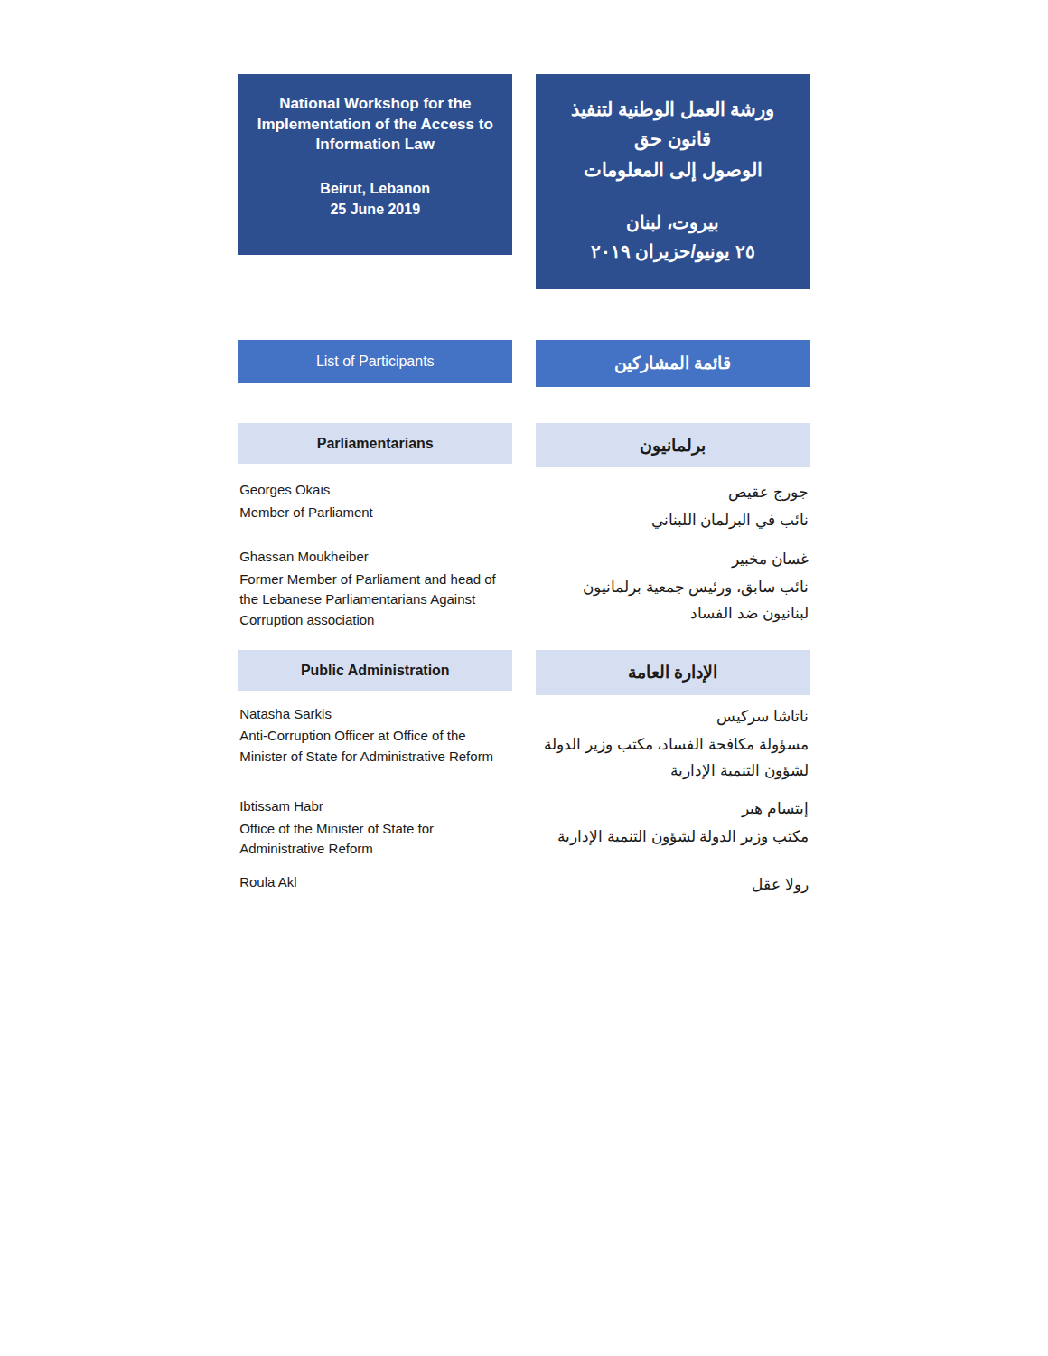| National Workshop for the Implementation of the Access to Information Law Beirut, Lebanon 25 June 2019 | | ورشة العمل الوطنية لتنفيذ قانون حق الوصول إلى المعلومات بيروت، لبنان ٢٥ يونيو/حزيران ٢٠١٩ |
| List of Participants | | قائمة المشاركين |
| Parliamentarians | | برلمانيون |
| Georges Okais Member of Parliament | | جورج عقيص نائب في البرلمان اللبناني |
| Ghassan Moukheiber Former Member of Parliament and head of the Lebanese Parliamentarians Against Corruption association | | غسان مخبير نائب سابق، ورئيس جمعية برلمانيون لبنانيون ضد الفساد |
| Public Administration | | الإدارة العامة |
| Natasha Sarkis Anti-Corruption Officer at Office of the Minister of State for Administrative Reform | | ناتاشا سركيس مسؤولة مكافحة الفساد، مكتب وزير الدولة لشؤون التنمية الإدارية |
| Ibtissam Habr Office of the Minister of State for Administrative Reform | | إبتسام هبر مكتب وزير الدولة لشؤون التنمية الإدارية |
| Roula Akl | | رولا عقل |